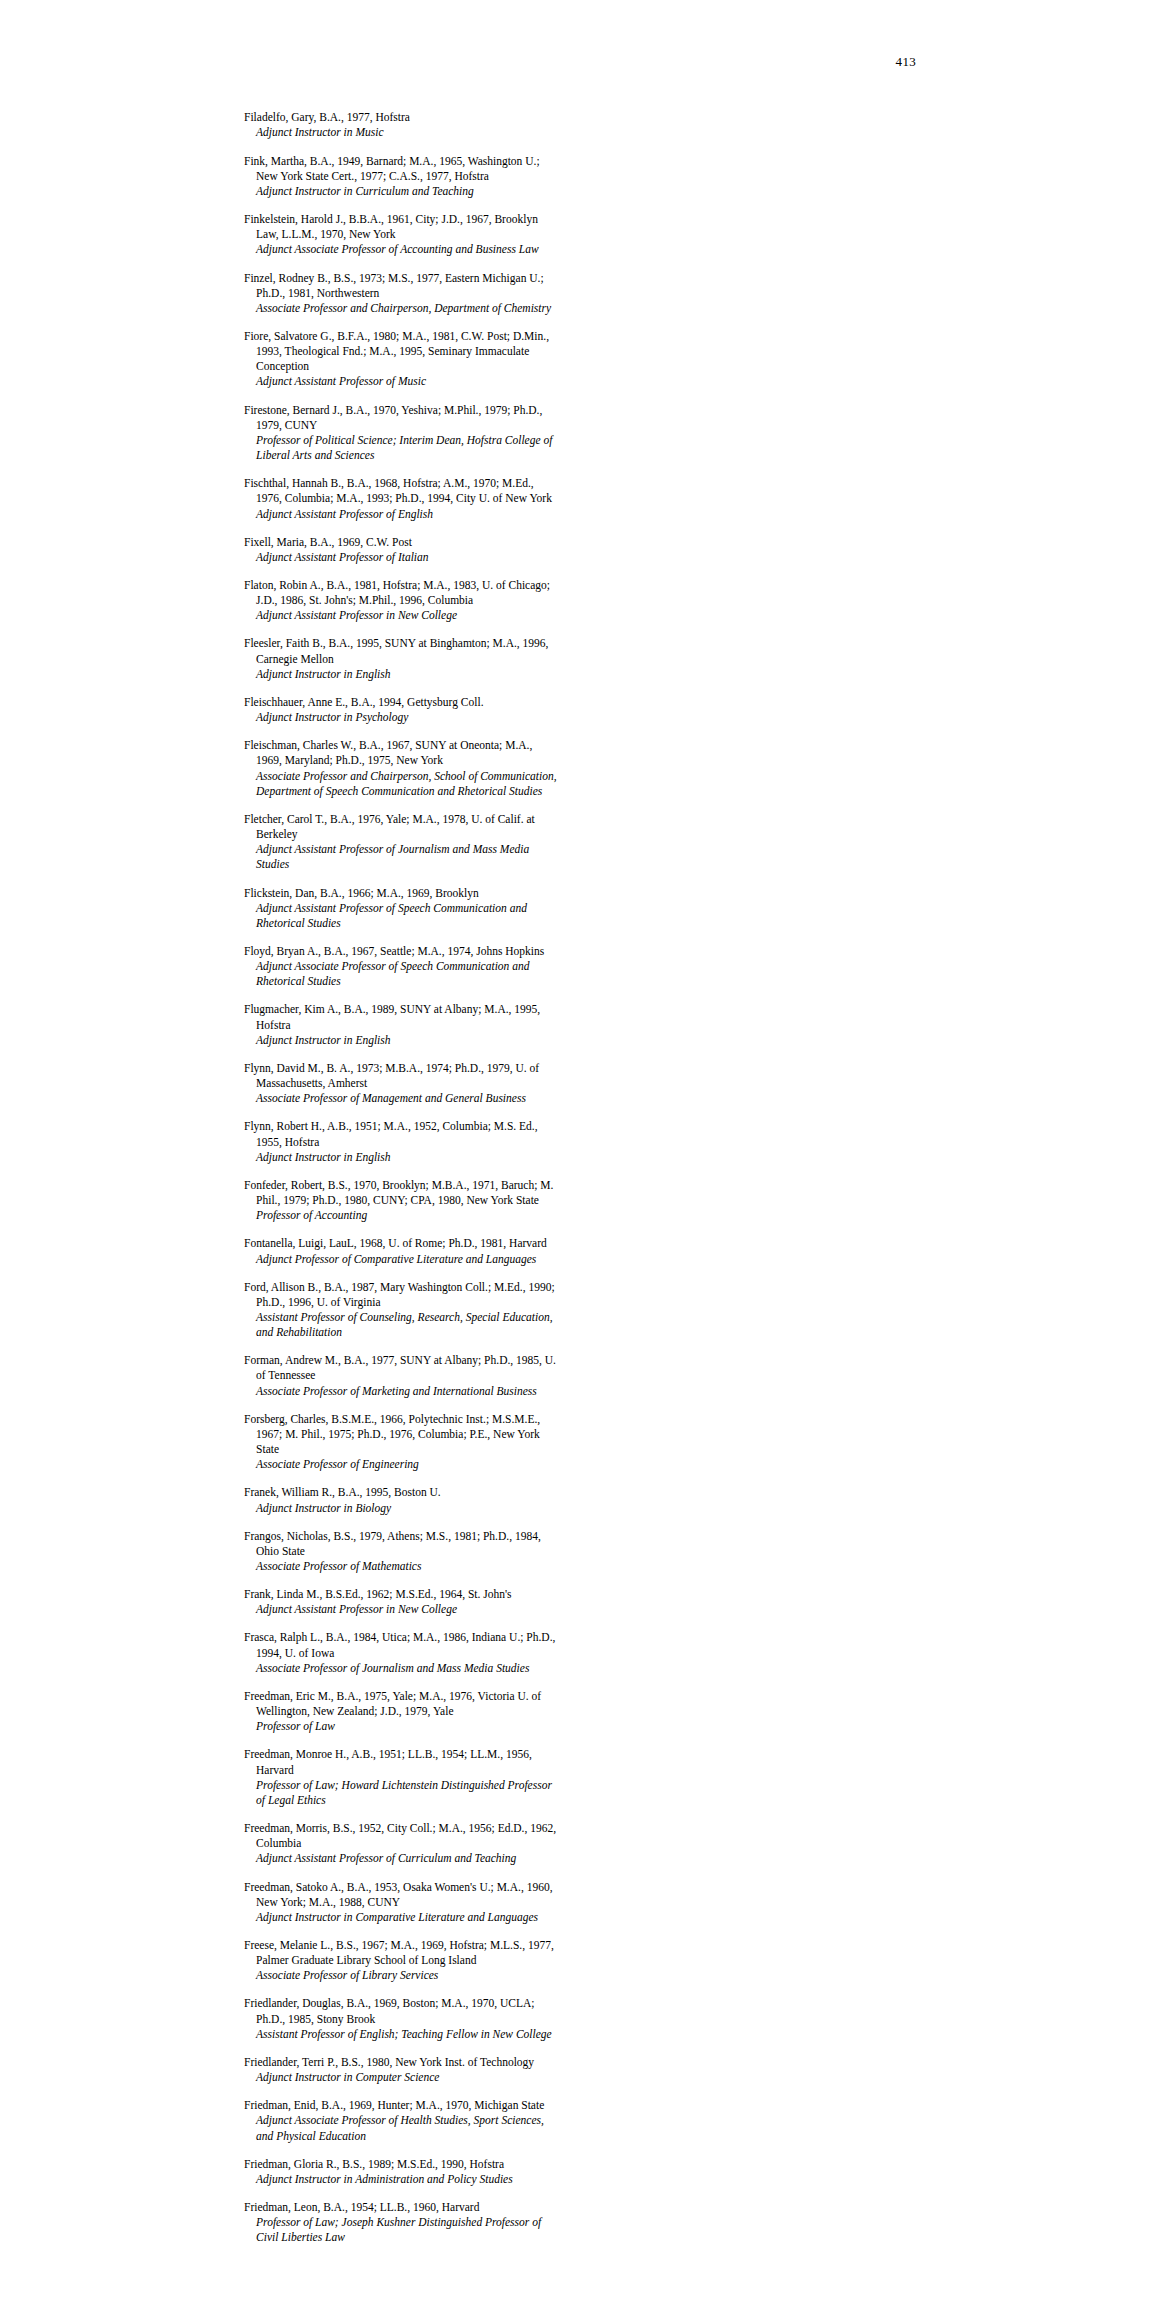413
Filadelfo, Gary, B.A., 1977, HofstraAdjunct Instructor in Music
Fink, Martha, B.A., 1949, Barnard; M.A., 1965, Washington U.; New York State Cert., 1977; C.A.S., 1977, HofstraAdjunct Instructor in Curriculum and Teaching
Finkelstein, Harold J., B.B.A., 1961, City; J.D., 1967, Brooklyn Law, L.L.M., 1970, New YorkAdjunct Associate Professor of Accounting and Business Law
Finzel, Rodney B., B.S., 1973; M.S., 1977, Eastern Michigan U.; Ph.D., 1981, NorthwesternAssociate Professor and Chairperson, Department of Chemistry
Fiore, Salvatore G., B.F.A., 1980; M.A., 1981, C.W. Post; D.Min., 1993, Theological Fnd.; M.A., 1995, Seminary Immaculate ConceptionAdjunct Assistant Professor of Music
Firestone, Bernard J., B.A., 1970, Yeshiva; M.Phil., 1979; Ph.D., 1979, CUNYProfessor of Political Science; Interim Dean, Hofstra College of Liberal Arts and Sciences
Fischthal, Hannah B., B.A., 1968, Hofstra; A.M., 1970; M.Ed., 1976, Columbia; M.A., 1993; Ph.D., 1994, City U. of New YorkAdjunct Assistant Professor of English
Fixell, Maria, B.A., 1969, C.W. PostAdjunct Assistant Professor of Italian
Flaton, Robin A., B.A., 1981, Hofstra; M.A., 1983, U. of Chicago; J.D., 1986, St. John's; M.Phil., 1996, ColumbiaAdjunct Assistant Professor in New College
Fleesler, Faith B., B.A., 1995, SUNY at Binghamton; M.A., 1996, Carnegie MellonAdjunct Instructor in English
Fleischhauer, Anne E., B.A., 1994, Gettysburg Coll.Adjunct Instructor in Psychology
Fleischman, Charles W., B.A., 1967, SUNY at Oneonta; M.A., 1969, Maryland; Ph.D., 1975, New YorkAssociate Professor and Chairperson, School of Communication, Department of Speech Communication and Rhetorical Studies
Fletcher, Carol T., B.A., 1976, Yale; M.A., 1978, U. of Calif. at BerkeleyAdjunct Assistant Professor of Journalism and Mass Media Studies
Flickstein, Dan, B.A., 1966; M.A., 1969, BrooklynAdjunct Assistant Professor of Speech Communication and Rhetorical Studies
Floyd, Bryan A., B.A., 1967, Seattle; M.A., 1974, Johns HopkinsAdjunct Associate Professor of Speech Communication and Rhetorical Studies
Flugmacher, Kim A., B.A., 1989, SUNY at Albany; M.A., 1995, HofstraAdjunct Instructor in English
Flynn, David M., B. A., 1973; M.B.A., 1974; Ph.D., 1979, U. of Massachusetts, AmherstAssociate Professor of Management and General Business
Flynn, Robert H., A.B., 1951; M.A., 1952, Columbia; M.S. Ed., 1955, HofstraAdjunct Instructor in English
Fonfeder, Robert, B.S., 1970, Brooklyn; M.B.A., 1971, Baruch; M. Phil., 1979; Ph.D., 1980, CUNY; CPA, 1980, New York StateProfessor of Accounting
Fontanella, Luigi, LauL, 1968, U. of Rome; Ph.D., 1981, HarvardAdjunct Professor of Comparative Literature and Languages
Ford, Allison B., B.A., 1987, Mary Washington Coll.; M.Ed., 1990; Ph.D., 1996, U. of VirginiaAssistant Professor of Counseling, Research, Special Education, and Rehabilitation
Forman, Andrew M., B.A., 1977, SUNY at Albany; Ph.D., 1985, U. of TennesseeAssociate Professor of Marketing and International Business
Forsberg, Charles, B.S.M.E., 1966, Polytechnic Inst.; M.S.M.E., 1967; M. Phil., 1975; Ph.D., 1976, Columbia; P.E., New York StateAssociate Professor of Engineering
Franek, William R., B.A., 1995, Boston U.Adjunct Instructor in Biology
Frangos, Nicholas, B.S., 1979, Athens; M.S., 1981; Ph.D., 1984, Ohio StateAssociate Professor of Mathematics
Frank, Linda M., B.S.Ed., 1962; M.S.Ed., 1964, St. John'sAdjunct Assistant Professor in New College
Frasca, Ralph L., B.A., 1984, Utica; M.A., 1986, Indiana U.; Ph.D., 1994, U. of IowaAssociate Professor of Journalism and Mass Media Studies
Freedman, Eric M., B.A., 1975, Yale; M.A., 1976, Victoria U. of Wellington, New Zealand; J.D., 1979, YaleProfessor of Law
Freedman, Monroe H., A.B., 1951; LL.B., 1954; LL.M., 1956, HarvardProfessor of Law; Howard Lichtenstein Distinguished Professor of Legal Ethics
Freedman, Morris, B.S., 1952, City Coll.; M.A., 1956; Ed.D., 1962, ColumbiaAdjunct Assistant Professor of Curriculum and Teaching
Freedman, Satoko A., B.A., 1953, Osaka Women's U.; M.A., 1960, New York; M.A., 1988, CUNYAdjunct Instructor in Comparative Literature and Languages
Freese, Melanie L., B.S., 1967; M.A., 1969, Hofstra; M.L.S., 1977, Palmer Graduate Library School of Long IslandAssociate Professor of Library Services
Friedlander, Douglas, B.A., 1969, Boston; M.A., 1970, UCLA; Ph.D., 1985, Stony BrookAssistant Professor of English; Teaching Fellow in New College
Friedlander, Terri P., B.S., 1980, New York Inst. of TechnologyAdjunct Instructor in Computer Science
Friedman, Enid, B.A., 1969, Hunter; M.A., 1970, Michigan StateAdjunct Associate Professor of Health Studies, Sport Sciences, and Physical Education
Friedman, Gloria R., B.S., 1989; M.S.Ed., 1990, HofstraAdjunct Instructor in Administration and Policy Studies
Friedman, Leon, B.A., 1954; LL.B., 1960, HarvardProfessor of Law; Joseph Kushner Distinguished Professor of Civil Liberties Law